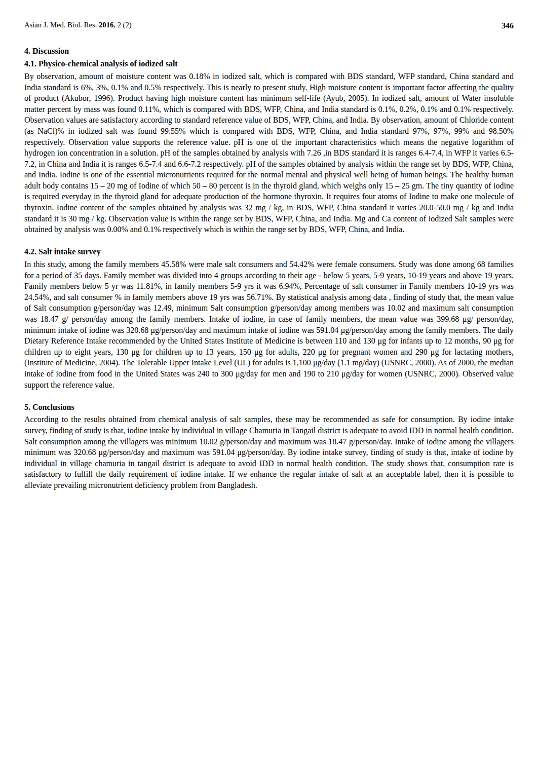Asian J. Med. Biol. Res. 2016, 2 (2)
346
4. Discussion
4.1. Physico-chemical analysis of iodized salt
By observation, amount of moisture content was 0.18% in iodized salt, which is compared with BDS standard, WFP standard, China standard and India standard is 6%, 3%, 0.1% and 0.5% respectively. This is nearly to present study. High moisture content is important factor affecting the quality of product (Akubor, 1996). Product having high moisture content has minimum self-life (Ayub, 2005). In iodized salt, amount of Water insoluble matter percent by mass was found 0.11%, which is compared with BDS, WFP, China, and India standard is 0.1%, 0.2%, 0.1% and 0.1% respectively. Observation values are satisfactory according to standard reference value of BDS, WFP, China, and India. By observation, amount of Chloride content (as NaCl)% in iodized salt was found 99.55% which is compared with BDS, WFP, China, and India standard 97%, 97%, 99% and 98.50% respectively. Observation value supports the reference value. pH is one of the important characteristics which means the negative logarithm of hydrogen ion concentration in a solution. pH of the samples obtained by analysis with 7.26 ,in BDS standard it is ranges 6.4-7.4, in WFP it varies 6.5-7.2, in China and India it is ranges 6.5-7.4 and 6.6-7.2 respectively. pH of the samples obtained by analysis within the range set by BDS, WFP, China, and India. Iodine is one of the essential micronutrients required for the normal mental and physical well being of human beings. The healthy human adult body contains 15 – 20 mg of Iodine of which 50 – 80 percent is in the thyroid gland, which weighs only 15 – 25 gm. The tiny quantity of iodine is required everyday in the thyroid gland for adequate production of the hormone thyroxin. It requires four atoms of Iodine to make one molecule of thyroxin. Iodine content of the samples obtained by analysis was 32 mg / kg, in BDS, WFP, China standard it varies 20.0-50.0 mg / kg and India standard it is 30 mg / kg. Observation value is within the range set by BDS, WFP, China, and India. Mg and Ca content of iodized Salt samples were obtained by analysis was 0.00% and 0.1% respectively which is within the range set by BDS, WFP, China, and India.
4.2. Salt intake survey
In this study, among the family members 45.58% were male salt consumers and 54.42% were female consumers. Study was done among 68 families for a period of 35 days. Family member was divided into 4 groups according to their age - below 5 years, 5-9 years, 10-19 years and above 19 years. Family members below 5 yr was 11.81%, in family members 5-9 yrs it was 6.94%, Percentage of salt consumer in Family members 10-19 yrs was 24.54%, and salt consumer % in family members above 19 yrs was 56.71%. By statistical analysis among data , finding of study that, the mean value of Salt consumption g/person/day was 12.49, minimum Salt consumption g/person/day among members was 10.02 and maximum salt consumption was 18.47 g/ person/day among the family members. Intake of iodine, in case of family members, the mean value was 399.68 μg/ person/day, minimum intake of iodine was 320.68 μg/person/day and maximum intake of iodine was 591.04 μg/person/day among the family members. The daily Dietary Reference Intake recommended by the United States Institute of Medicine is between 110 and 130 μg for infants up to 12 months, 90 μg for children up to eight years, 130 μg for children up to 13 years, 150 μg for adults, 220 μg for pregnant women and 290 μg for lactating mothers, (Institute of Medicine, 2004). The Tolerable Upper Intake Level (UL) for adults is 1,100 μg/day (1.1 mg/day) (USNRC, 2000). As of 2000, the median intake of iodine from food in the United States was 240 to 300 μg/day for men and 190 to 210 μg/day for women (USNRC, 2000). Observed value support the reference value.
5. Conclusions
According to the results obtained from chemical analysis of salt samples, these may be recommended as safe for consumption. By iodine intake survey, finding of study is that, iodine intake by individual in village Chamuria in Tangail district is adequate to avoid IDD in normal health condition. Salt consumption among the villagers was minimum 10.02 g/person/day and maximum was 18.47 g/person/day. Intake of iodine among the villagers minimum was 320.68 μg/person/day and maximum was 591.04 μg/person/day. By iodine intake survey, finding of study is that, intake of iodine by individual in village chamuria in tangail district is adequate to avoid IDD in normal health condition. The study shows that, consumption rate is satisfactory to fulfill the daily requirement of iodine intake. If we enhance the regular intake of salt at an acceptable label, then it is possible to alleviate prevailing micronutrient deficiency problem from Bangladesh.